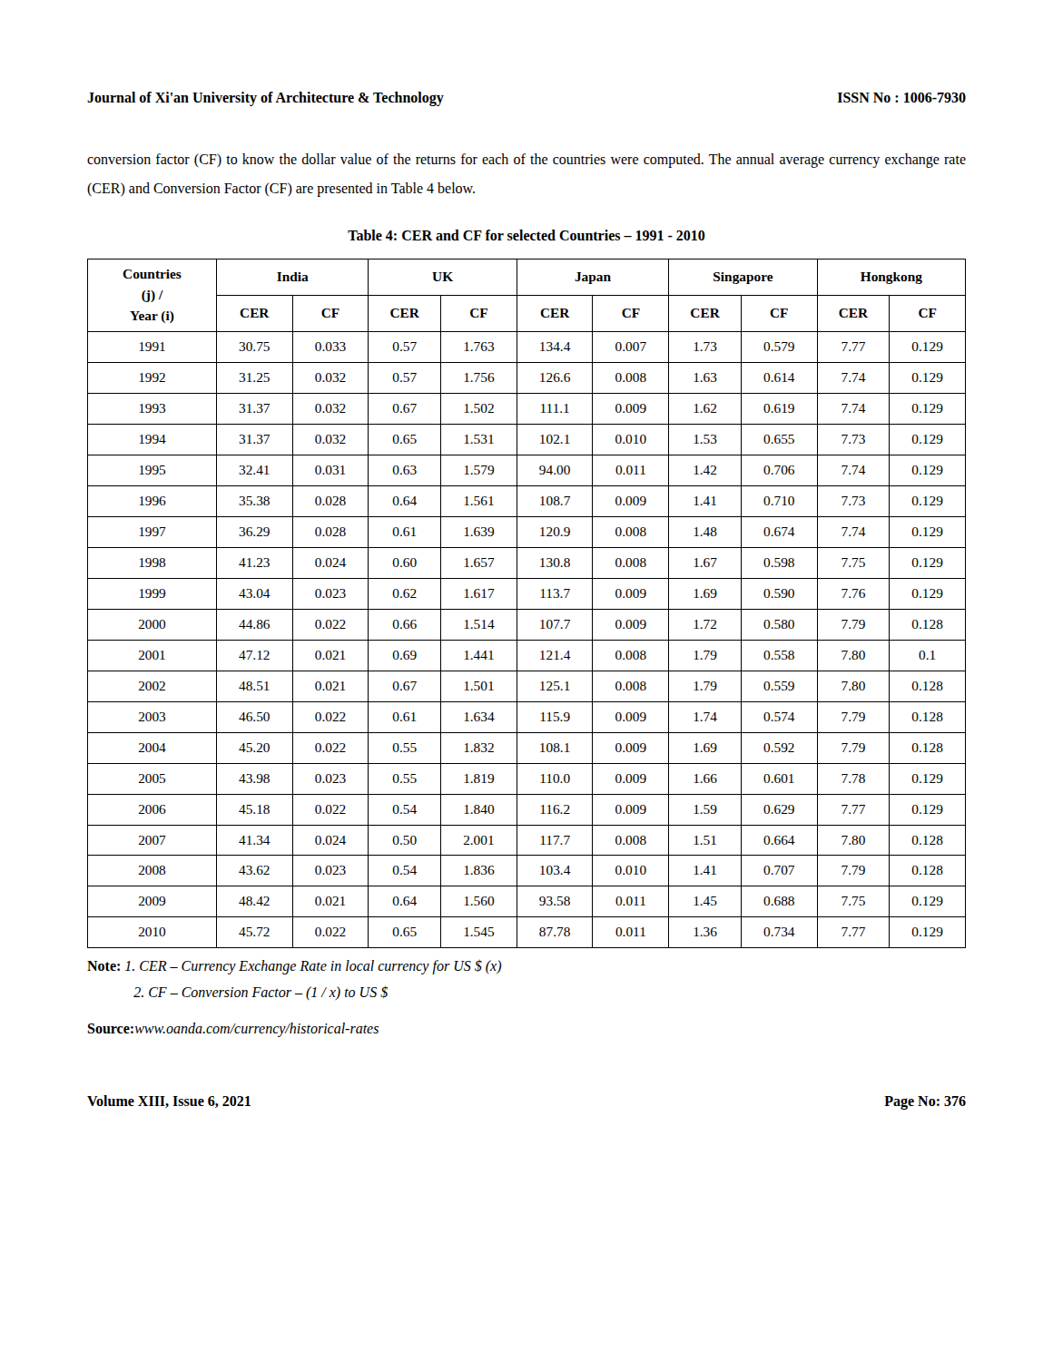Journal of Xi'an University of Architecture & Technology
ISSN No : 1006-7930
conversion factor (CF) to know the dollar value of the returns for each of the countries were computed. The annual average currency exchange rate (CER) and Conversion Factor (CF) are presented in Table 4 below.
Table 4: CER and CF for selected Countries – 1991 - 2010
| Countries (j) / Year (i) | India | UK | Japan | Singapore | Hongkong |
| --- | --- | --- | --- | --- | --- |
| CER | CF | CER | CF | CER | CF | CER | CF | CER | CF |
| 1991 | 30.75 | 0.033 | 0.57 | 1.763 | 134.4 | 0.007 | 1.73 | 0.579 | 7.77 | 0.129 |
| 1992 | 31.25 | 0.032 | 0.57 | 1.756 | 126.6 | 0.008 | 1.63 | 0.614 | 7.74 | 0.129 |
| 1993 | 31.37 | 0.032 | 0.67 | 1.502 | 111.1 | 0.009 | 1.62 | 0.619 | 7.74 | 0.129 |
| 1994 | 31.37 | 0.032 | 0.65 | 1.531 | 102.1 | 0.010 | 1.53 | 0.655 | 7.73 | 0.129 |
| 1995 | 32.41 | 0.031 | 0.63 | 1.579 | 94.00 | 0.011 | 1.42 | 0.706 | 7.74 | 0.129 |
| 1996 | 35.38 | 0.028 | 0.64 | 1.561 | 108.7 | 0.009 | 1.41 | 0.710 | 7.73 | 0.129 |
| 1997 | 36.29 | 0.028 | 0.61 | 1.639 | 120.9 | 0.008 | 1.48 | 0.674 | 7.74 | 0.129 |
| 1998 | 41.23 | 0.024 | 0.60 | 1.657 | 130.8 | 0.008 | 1.67 | 0.598 | 7.75 | 0.129 |
| 1999 | 43.04 | 0.023 | 0.62 | 1.617 | 113.7 | 0.009 | 1.69 | 0.590 | 7.76 | 0.129 |
| 2000 | 44.86 | 0.022 | 0.66 | 1.514 | 107.7 | 0.009 | 1.72 | 0.580 | 7.79 | 0.128 |
| 2001 | 47.12 | 0.021 | 0.69 | 1.441 | 121.4 | 0.008 | 1.79 | 0.558 | 7.80 | 0.1 |
| 2002 | 48.51 | 0.021 | 0.67 | 1.501 | 125.1 | 0.008 | 1.79 | 0.559 | 7.80 | 0.128 |
| 2003 | 46.50 | 0.022 | 0.61 | 1.634 | 115.9 | 0.009 | 1.74 | 0.574 | 7.79 | 0.128 |
| 2004 | 45.20 | 0.022 | 0.55 | 1.832 | 108.1 | 0.009 | 1.69 | 0.592 | 7.79 | 0.128 |
| 2005 | 43.98 | 0.023 | 0.55 | 1.819 | 110.0 | 0.009 | 1.66 | 0.601 | 7.78 | 0.129 |
| 2006 | 45.18 | 0.022 | 0.54 | 1.840 | 116.2 | 0.009 | 1.59 | 0.629 | 7.77 | 0.129 |
| 2007 | 41.34 | 0.024 | 0.50 | 2.001 | 117.7 | 0.008 | 1.51 | 0.664 | 7.80 | 0.128 |
| 2008 | 43.62 | 0.023 | 0.54 | 1.836 | 103.4 | 0.010 | 1.41 | 0.707 | 7.79 | 0.128 |
| 2009 | 48.42 | 0.021 | 0.64 | 1.560 | 93.58 | 0.011 | 1.45 | 0.688 | 7.75 | 0.129 |
| 2010 | 45.72 | 0.022 | 0.65 | 1.545 | 87.78 | 0.011 | 1.36 | 0.734 | 7.77 | 0.129 |
Note: 1. CER – Currency Exchange Rate in local currency for US $ (x)
2. CF – Conversion Factor – (1 / x) to US $
Source: www.oanda.com/currency/historical-rates
Volume XIII, Issue 6, 2021
Page No: 376